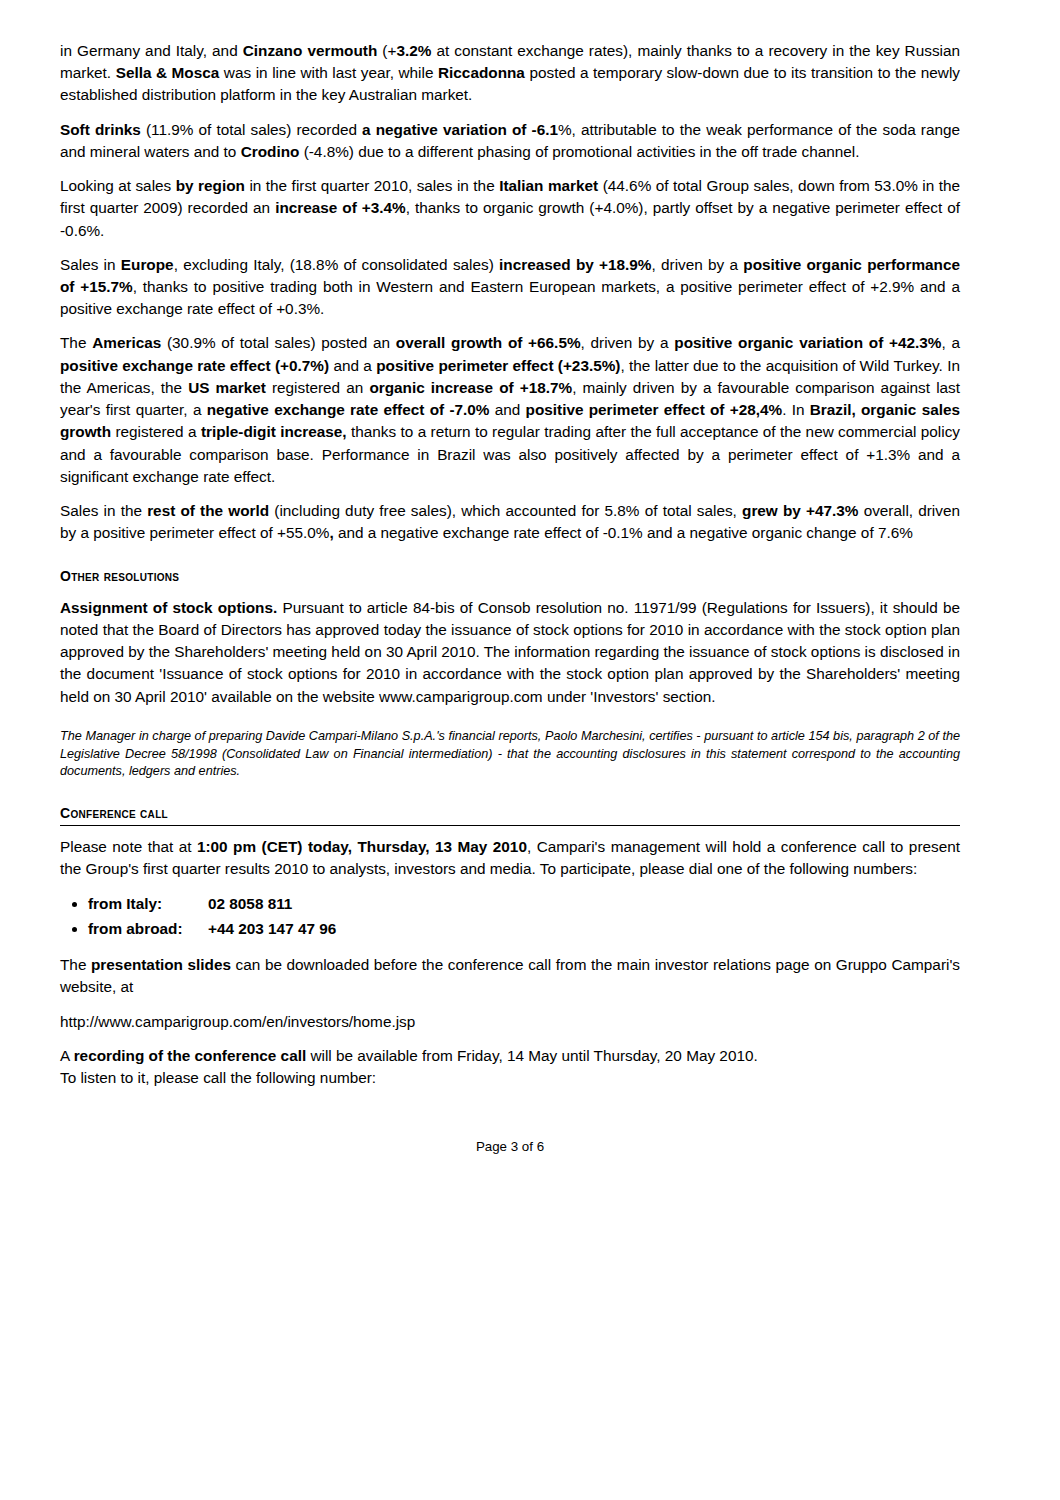in Germany and Italy, and Cinzano vermouth (+3.2% at constant exchange rates), mainly thanks to a recovery in the key Russian market. Sella & Mosca was in line with last year, while Riccadonna posted a temporary slow-down due to its transition to the newly established distribution platform in the key Australian market.
Soft drinks (11.9% of total sales) recorded a negative variation of -6.1%, attributable to the weak performance of the soda range and mineral waters and to Crodino (-4.8%) due to a different phasing of promotional activities in the off trade channel.
Looking at sales by region in the first quarter 2010, sales in the Italian market (44.6% of total Group sales, down from 53.0% in the first quarter 2009) recorded an increase of +3.4%, thanks to organic growth (+4.0%), partly offset by a negative perimeter effect of -0.6%.
Sales in Europe, excluding Italy, (18.8% of consolidated sales) increased by +18.9%, driven by a positive organic performance of +15.7%, thanks to positive trading both in Western and Eastern European markets, a positive perimeter effect of +2.9% and a positive exchange rate effect of +0.3%.
The Americas (30.9% of total sales) posted an overall growth of +66.5%, driven by a positive organic variation of +42.3%, a positive exchange rate effect (+0.7%) and a positive perimeter effect (+23.5%), the latter due to the acquisition of Wild Turkey. In the Americas, the US market registered an organic increase of +18.7%, mainly driven by a favourable comparison against last year's first quarter, a negative exchange rate effect of -7.0% and positive perimeter effect of +28,4%. In Brazil, organic sales growth registered a triple-digit increase, thanks to a return to regular trading after the full acceptance of the new commercial policy and a favourable comparison base. Performance in Brazil was also positively affected by a perimeter effect of +1.3% and a significant exchange rate effect.
Sales in the rest of the world (including duty free sales), which accounted for 5.8% of total sales, grew by +47.3% overall, driven by a positive perimeter effect of +55.0%, and a negative exchange rate effect of -0.1% and a negative organic change of 7.6%
Other resolutions
Assignment of stock options. Pursuant to article 84-bis of Consob resolution no. 11971/99 (Regulations for Issuers), it should be noted that the Board of Directors has approved today the issuance of stock options for 2010 in accordance with the stock option plan approved by the Shareholders' meeting held on 30 April 2010. The information regarding the issuance of stock options is disclosed in the document 'Issuance of stock options for 2010 in accordance with the stock option plan approved by the Shareholders' meeting held on 30 April 2010' available on the website www.camparigroup.com under 'Investors' section.
The Manager in charge of preparing Davide Campari-Milano S.p.A.'s financial reports, Paolo Marchesini, certifies - pursuant to article 154 bis, paragraph 2 of the Legislative Decree 58/1998 (Consolidated Law on Financial intermediation) - that the accounting disclosures in this statement correspond to the accounting documents, ledgers and entries.
Conference call
Please note that at 1:00 pm (CET) today, Thursday, 13 May 2010, Campari's management will hold a conference call to present the Group's first quarter results 2010 to analysts, investors and media. To participate, please dial one of the following numbers:
from Italy: 02 8058 811
from abroad:+44 203 147 47 96
The presentation slides can be downloaded before the conference call from the main investor relations page on Gruppo Campari's website, at
http://www.camparigroup.com/en/investors/home.jsp
A recording of the conference call will be available from Friday, 14 May until Thursday, 20 May 2010.
To listen to it, please call the following number:
Page 3 of 6